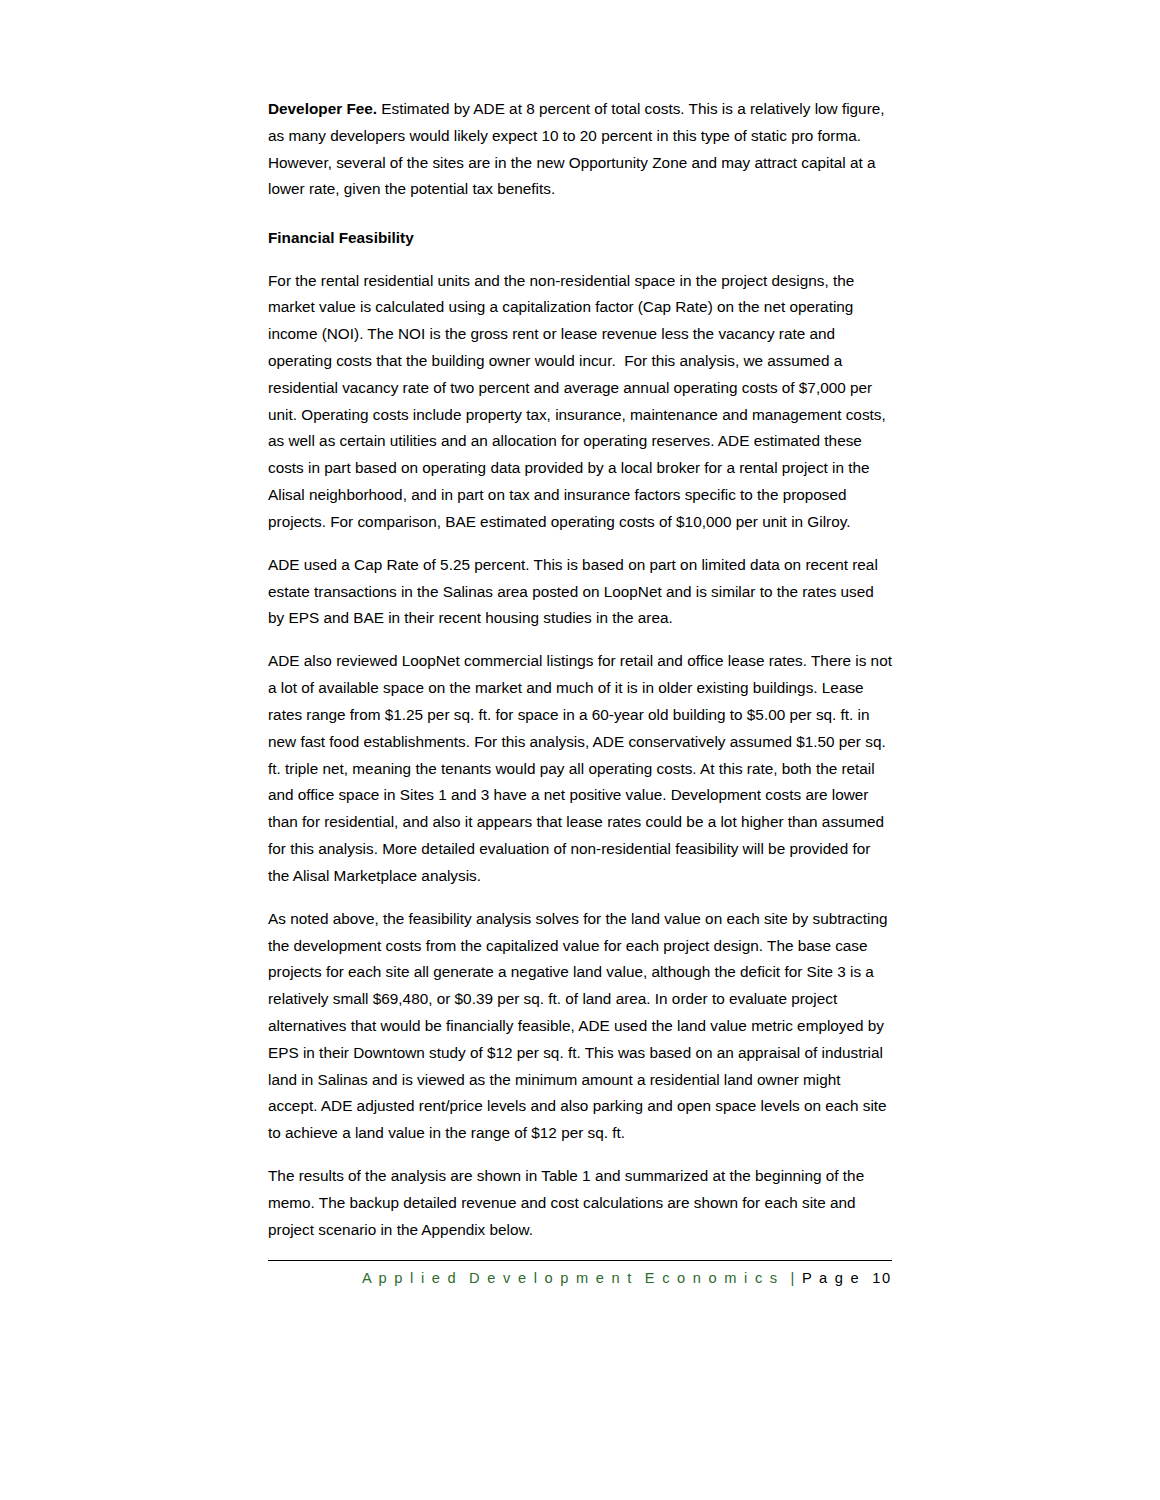Developer Fee. Estimated by ADE at 8 percent of total costs. This is a relatively low figure, as many developers would likely expect 10 to 20 percent in this type of static pro forma. However, several of the sites are in the new Opportunity Zone and may attract capital at a lower rate, given the potential tax benefits.
Financial Feasibility
For the rental residential units and the non-residential space in the project designs, the market value is calculated using a capitalization factor (Cap Rate) on the net operating income (NOI). The NOI is the gross rent or lease revenue less the vacancy rate and operating costs that the building owner would incur. For this analysis, we assumed a residential vacancy rate of two percent and average annual operating costs of $7,000 per unit. Operating costs include property tax, insurance, maintenance and management costs, as well as certain utilities and an allocation for operating reserves. ADE estimated these costs in part based on operating data provided by a local broker for a rental project in the Alisal neighborhood, and in part on tax and insurance factors specific to the proposed projects. For comparison, BAE estimated operating costs of $10,000 per unit in Gilroy.
ADE used a Cap Rate of 5.25 percent. This is based on part on limited data on recent real estate transactions in the Salinas area posted on LoopNet and is similar to the rates used by EPS and BAE in their recent housing studies in the area.
ADE also reviewed LoopNet commercial listings for retail and office lease rates. There is not a lot of available space on the market and much of it is in older existing buildings. Lease rates range from $1.25 per sq. ft. for space in a 60-year old building to $5.00 per sq. ft. in new fast food establishments. For this analysis, ADE conservatively assumed $1.50 per sq. ft. triple net, meaning the tenants would pay all operating costs. At this rate, both the retail and office space in Sites 1 and 3 have a net positive value. Development costs are lower than for residential, and also it appears that lease rates could be a lot higher than assumed for this analysis. More detailed evaluation of non-residential feasibility will be provided for the Alisal Marketplace analysis.
As noted above, the feasibility analysis solves for the land value on each site by subtracting the development costs from the capitalized value for each project design. The base case projects for each site all generate a negative land value, although the deficit for Site 3 is a relatively small $69,480, or $0.39 per sq. ft. of land area. In order to evaluate project alternatives that would be financially feasible, ADE used the land value metric employed by EPS in their Downtown study of $12 per sq. ft. This was based on an appraisal of industrial land in Salinas and is viewed as the minimum amount a residential land owner might accept. ADE adjusted rent/price levels and also parking and open space levels on each site to achieve a land value in the range of $12 per sq. ft.
The results of the analysis are shown in Table 1 and summarized at the beginning of the memo. The backup detailed revenue and cost calculations are shown for each site and project scenario in the Appendix below.
A p p l i e d D e v e l o p m e n t E c o n o m i c s | P a g e 10